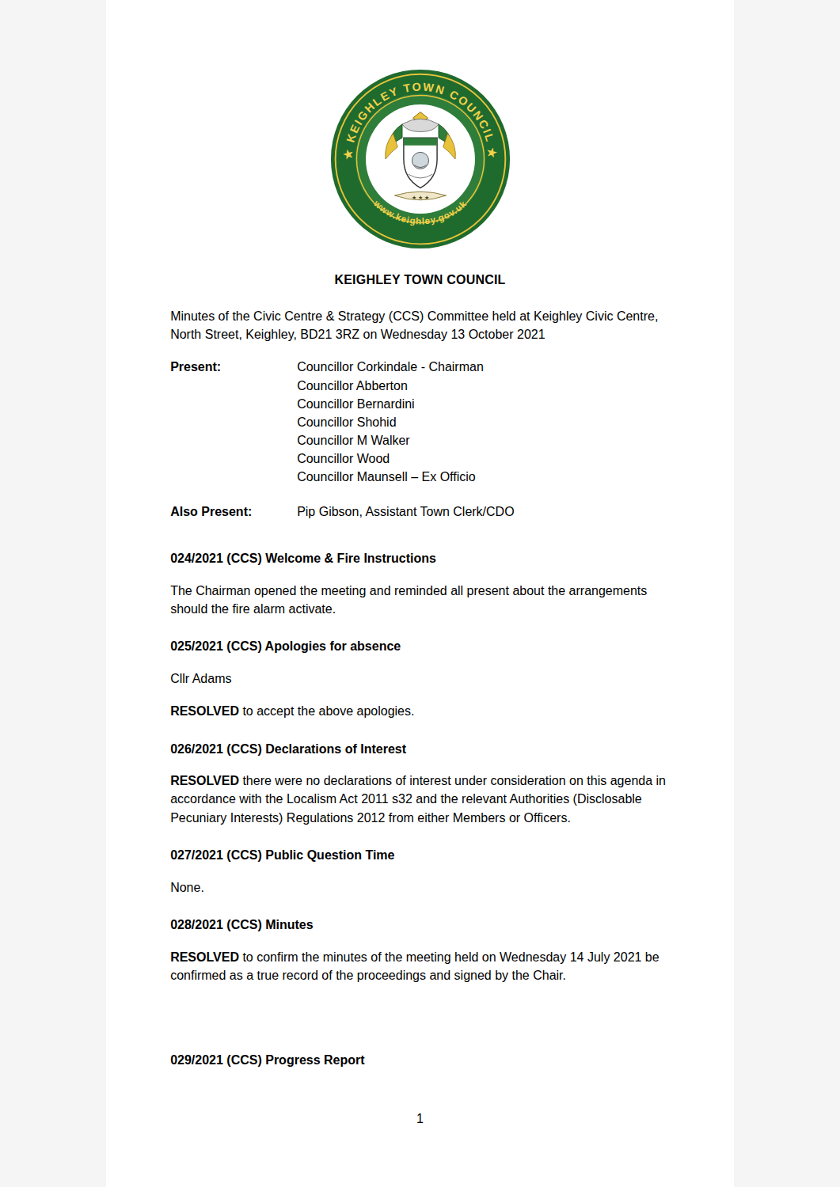★ KEIGHLEY TOWN COUNCIL ★ www.keighley.gov.uk ★ ★ ★
KEIGHLEY TOWN COUNCIL
Minutes of the Civic Centre & Strategy (CCS) Committee held at Keighley Civic Centre, North Street, Keighley, BD21 3RZ on Wednesday 13 October 2021
Present:
Councillor Corkindale - Chairman
Councillor Abberton
Councillor Bernardini
Councillor Shohid
Councillor M Walker
Councillor Wood
Councillor Maunsell – Ex Officio
Also Present:
Pip Gibson, Assistant Town Clerk/CDO
024/2021 (CCS) Welcome & Fire Instructions
The Chairman opened the meeting and reminded all present about the arrangements should the fire alarm activate.
025/2021 (CCS) Apologies for absence
Cllr Adams
RESOLVED to accept the above apologies.
026/2021 (CCS) Declarations of Interest
RESOLVED there were no declarations of interest under consideration on this agenda in accordance with the Localism Act 2011 s32 and the relevant Authorities (Disclosable Pecuniary Interests) Regulations 2012 from either Members or Officers.
027/2021 (CCS) Public Question Time
None.
028/2021 (CCS) Minutes
RESOLVED to confirm the minutes of the meeting held on Wednesday 14 July 2021 be confirmed as a true record of the proceedings and signed by the Chair.
029/2021 (CCS) Progress Report
1